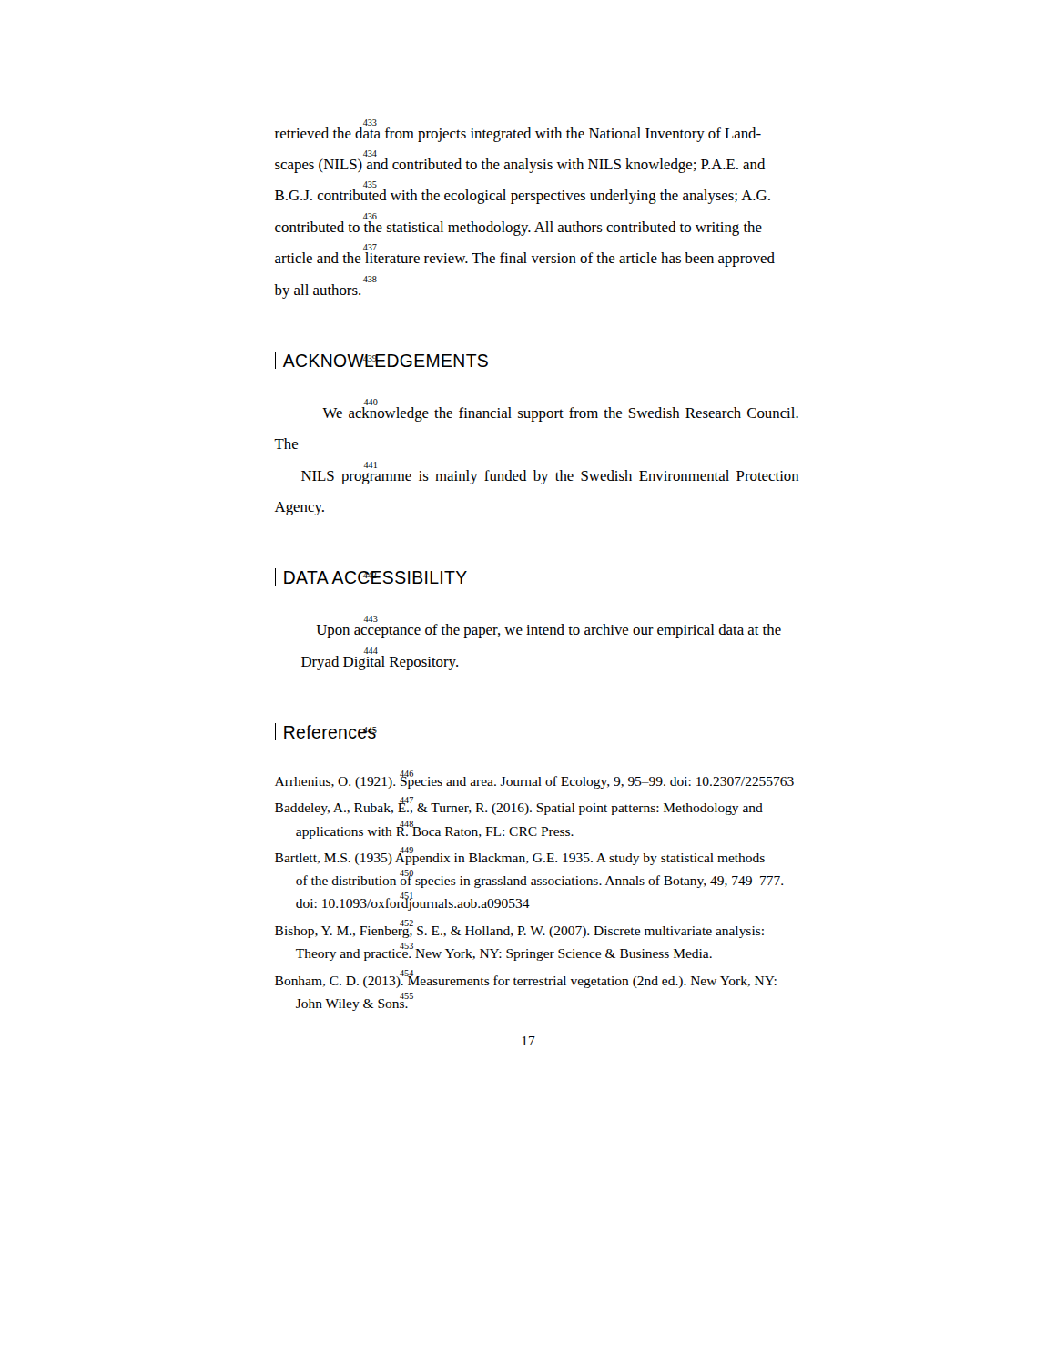433retrieved the data from projects integrated with the National Inventory of Land- 434scapes (NILS) and contributed to the analysis with NILS knowledge; P.A.E. and 435 B.G.J. contributed with the ecological perspectives underlying the analyses; A.G. 436contributed to the statistical methodology. All authors contributed to writing the 437article and the literature review. The final version of the article has been approved 438by all authors.
439
ACKNOWLEDGEMENTS
440 We acknowledge the financial support from the Swedish Research Council. The 441 NILS programme is mainly funded by the Swedish Environmental Protection Agency.
442
DATA ACCESSIBILITY
443 Upon acceptance of the paper, we intend to archive our empirical data at the 444 Dryad Digital Repository.
445
References
446 Arrhenius, O. (1921). Species and area. Journal of Ecology, 9, 95–99. doi: 10.2307/2255763
447 Baddeley, A., Rubak, E., & Turner, R. (2016). Spatial point patterns: Methodology and 448 applications with R. Boca Raton, FL: CRC Press.
449 Bartlett, M.S. (1935) Appendix in Blackman, G.E. 1935. A study by statistical methods 450 of the distribution of species in grassland associations. Annals of Botany, 49, 749–777. 451 doi: 10.1093/oxfordjournals.aob.a090534
452 Bishop, Y. M., Fienberg, S. E., & Holland, P. W. (2007). Discrete multivariate analysis: 453 Theory and practice. New York, NY: Springer Science & Business Media.
454 Bonham, C. D. (2013). Measurements for terrestrial vegetation (2nd ed.). New York, NY: 455 John Wiley & Sons.
17